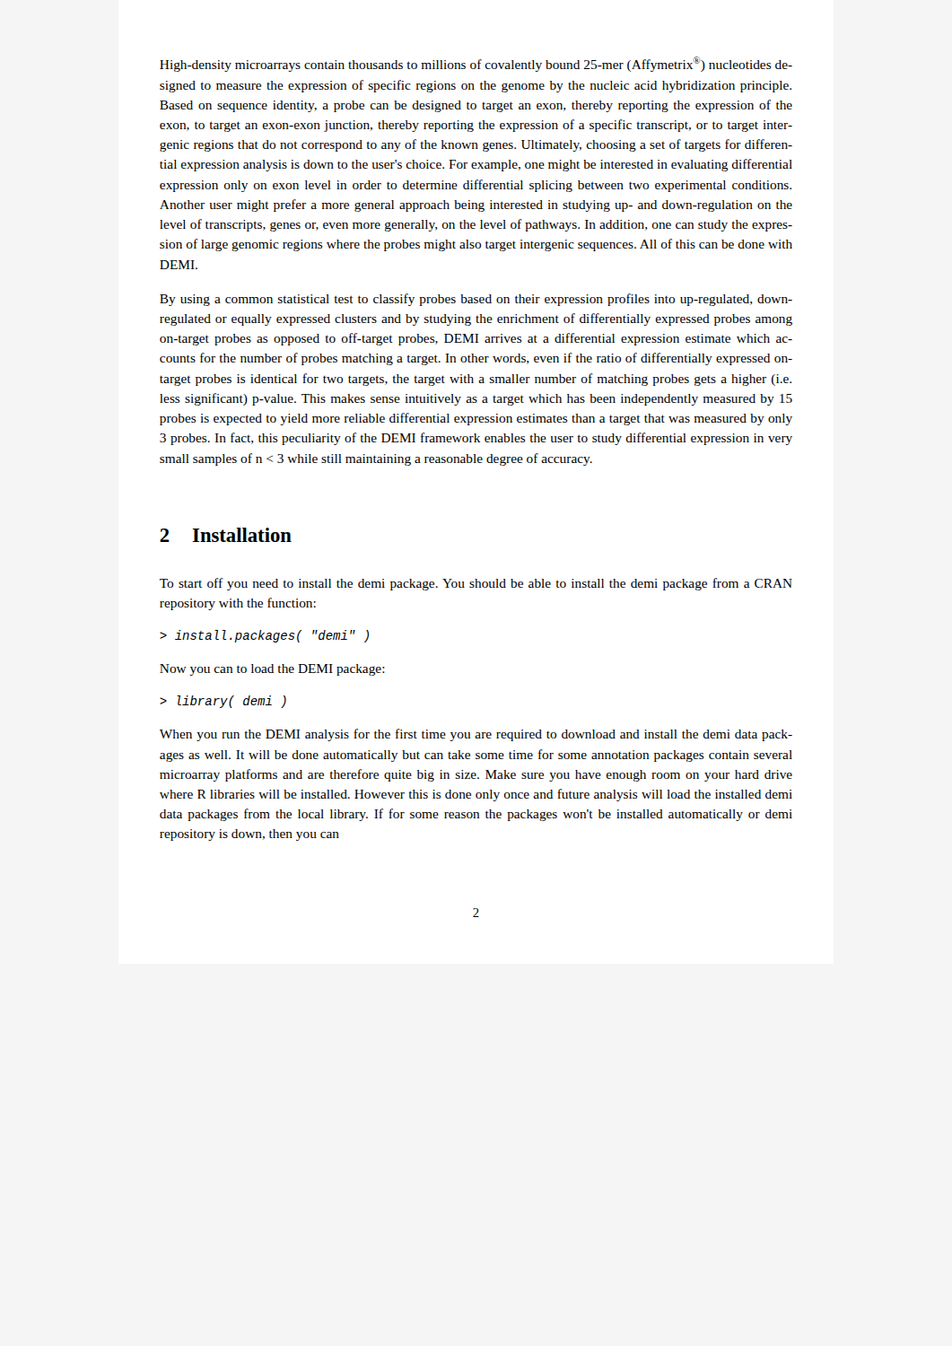High-density microarrays contain thousands to millions of covalently bound 25-mer (Affymetrix®) nucleotides designed to measure the expression of specific regions on the genome by the nucleic acid hybridization principle. Based on sequence identity, a probe can be designed to target an exon, thereby reporting the expression of the exon, to target an exon-exon junction, thereby reporting the expression of a specific transcript, or to target intergenic regions that do not correspond to any of the known genes. Ultimately, choosing a set of targets for differential expression analysis is down to the user's choice. For example, one might be interested in evaluating differential expression only on exon level in order to determine differential splicing between two experimental conditions. Another user might prefer a more general approach being interested in studying up- and down-regulation on the level of transcripts, genes or, even more generally, on the level of pathways. In addition, one can study the expression of large genomic regions where the probes might also target intergenic sequences. All of this can be done with DEMI.
By using a common statistical test to classify probes based on their expression profiles into up-regulated, down-regulated or equally expressed clusters and by studying the enrichment of differentially expressed probes among on-target probes as opposed to off-target probes, DEMI arrives at a differential expression estimate which accounts for the number of probes matching a target. In other words, even if the ratio of differentially expressed on-target probes is identical for two targets, the target with a smaller number of matching probes gets a higher (i.e. less significant) p-value. This makes sense intuitively as a target which has been independently measured by 15 probes is expected to yield more reliable differential expression estimates than a target that was measured by only 3 probes. In fact, this peculiarity of the DEMI framework enables the user to study differential expression in very small samples of n < 3 while still maintaining a reasonable degree of accuracy.
2 Installation
To start off you need to install the demi package. You should be able to install the demi package from a CRAN repository with the function:
> install.packages( "demi" )
Now you can to load the DEMI package:
> library( demi )
When you run the DEMI analysis for the first time you are required to download and install the demi data packages as well. It will be done automatically but can take some time for some annotation packages contain several microarray platforms and are therefore quite big in size. Make sure you have enough room on your hard drive where R libraries will be installed. However this is done only once and future analysis will load the installed demi data packages from the local library. If for some reason the packages won't be installed automatically or demi repository is down, then you can
2